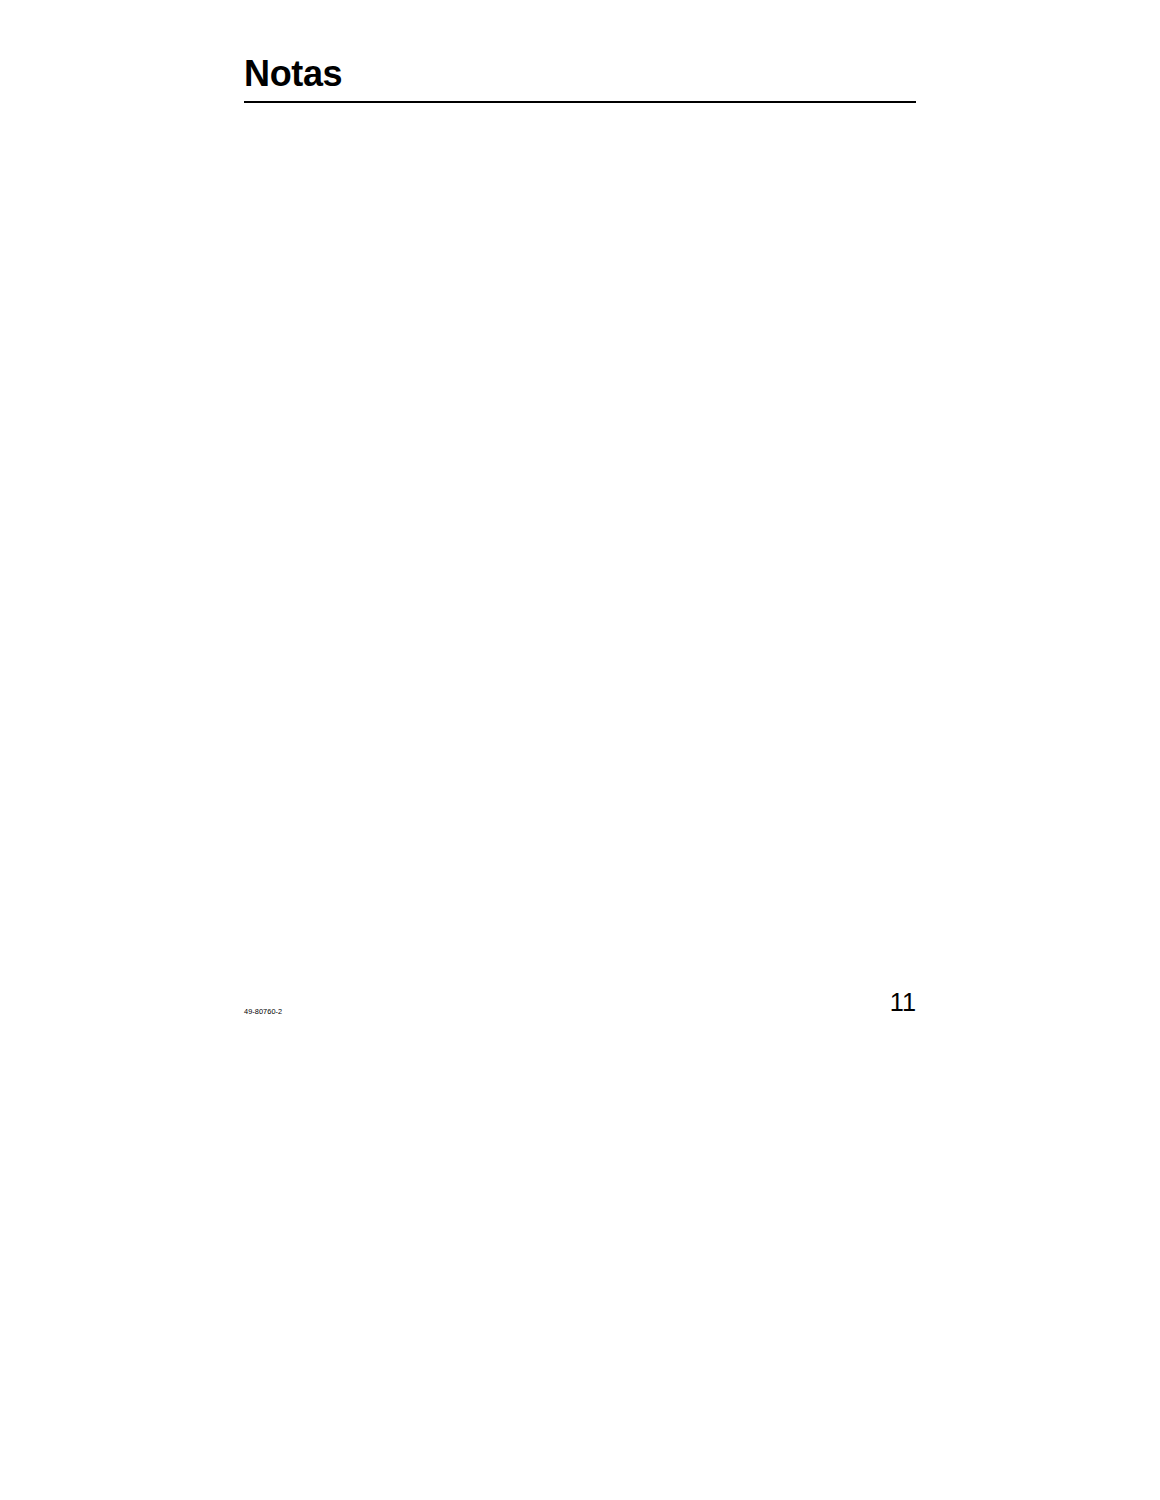Notas
49-80760-2 11